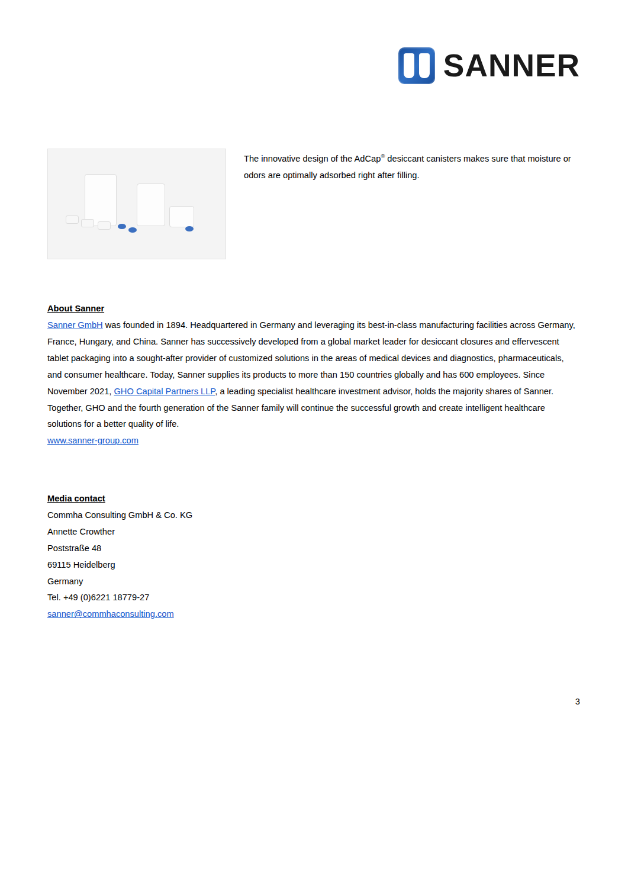SANNER
The innovative design of the AdCap® desiccant canisters makes sure that moisture or odors are optimally adsorbed right after filling.
About Sanner
Sanner GmbH was founded in 1894. Headquartered in Germany and leveraging its best-in-class manufacturing facilities across Germany, France, Hungary, and China. Sanner has successively developed from a global market leader for desiccant closures and effervescent tablet packaging into a sought-after provider of customized solutions in the areas of medical devices and diagnostics, pharmaceuticals, and consumer healthcare. Today, Sanner supplies its products to more than 150 countries globally and has 600 employees. Since November 2021, GHO Capital Partners LLP, a leading specialist healthcare investment advisor, holds the majority shares of Sanner. Together, GHO and the fourth generation of the Sanner family will continue the successful growth and create intelligent healthcare solutions for a better quality of life.
www.sanner-group.com
Media contact
Commha Consulting GmbH & Co. KG
Annette Crowther
Poststraße 48
69115 Heidelberg
Germany
Tel. +49 (0)6221 18779-27
sanner@commhaconsulting.com
3